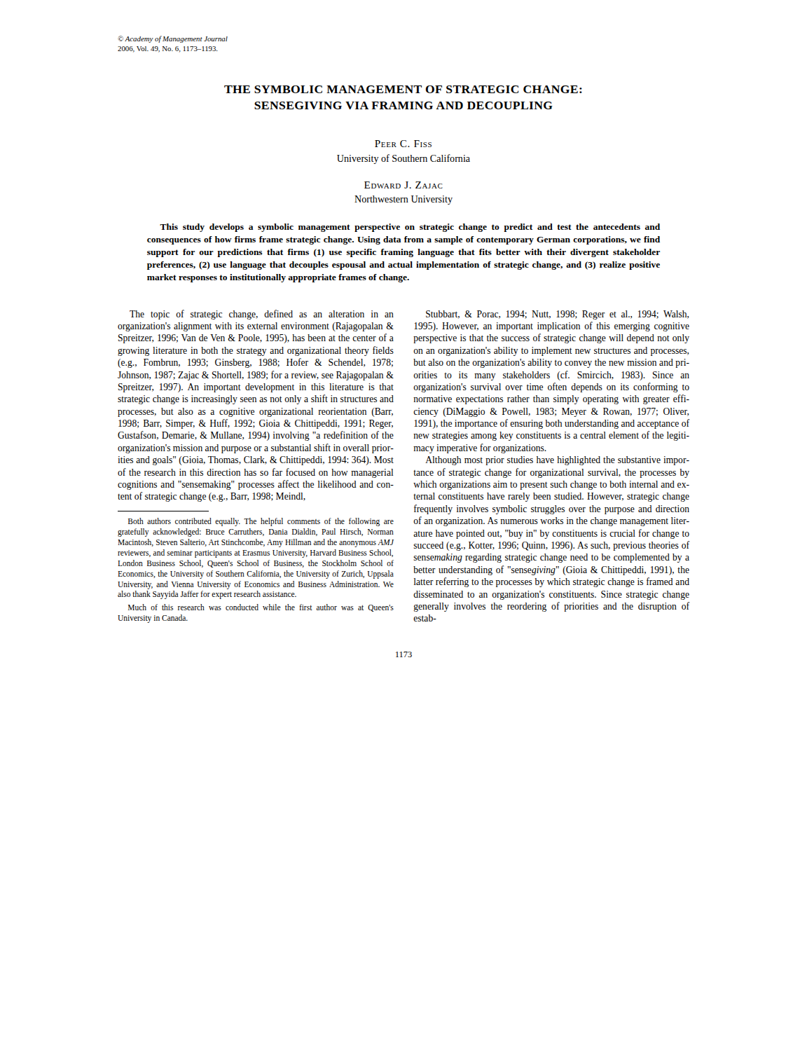© Academy of Management Journal
2006, Vol. 49, No. 6, 1173–1193.
The Symbolic Management of Strategic Change:
Sensegiving via Framing and Decoupling
Peer C. Fiss
University of Southern California
Edward J. Zajac
Northwestern University
This study develops a symbolic management perspective on strategic change to predict and test the antecedents and consequences of how firms frame strategic change. Using data from a sample of contemporary German corporations, we find support for our predictions that firms (1) use specific framing language that fits better with their divergent stakeholder preferences, (2) use language that decouples espousal and actual implementation of strategic change, and (3) realize positive market responses to institutionally appropriate frames of change.
The topic of strategic change, defined as an alteration in an organization's alignment with its external environment (Rajagopalan & Spreitzer, 1996; Van de Ven & Poole, 1995), has been at the center of a growing literature in both the strategy and organizational theory fields (e.g., Fombrun, 1993; Ginsberg, 1988; Hofer & Schendel, 1978; Johnson, 1987; Zajac & Shortell, 1989; for a review, see Rajagopalan & Spreitzer, 1997). An important development in this literature is that strategic change is increasingly seen as not only a shift in structures and processes, but also as a cognitive organizational reorientation (Barr, 1998; Barr, Simper, & Huff, 1992; Gioia & Chittipeddi, 1991; Reger, Gustafson, Demarie, & Mullane, 1994) involving "a redefinition of the organization's mission and purpose or a substantial shift in overall priorities and goals" (Gioia, Thomas, Clark, & Chittipeddi, 1994: 364). Most of the research in this direction has so far focused on how managerial cognitions and "sensemaking" processes affect the likelihood and content of strategic change (e.g., Barr, 1998; Meindl,
Both authors contributed equally. The helpful comments of the following are gratefully acknowledged: Bruce Carruthers, Dania Dialdin, Paul Hirsch, Norman Macintosh, Steven Salterio, Art Stinchcombe, Amy Hillman and the anonymous AMJ reviewers, and seminar participants at Erasmus University, Harvard Business School, London Business School, Queen's School of Business, the Stockholm School of Economics, the University of Southern California, the University of Zurich, Uppsala University, and Vienna University of Economics and Business Administration. We also thank Sayyida Jaffer for expert research assistance.
Much of this research was conducted while the first author was at Queen's University in Canada.
Stubbart, & Porac, 1994; Nutt, 1998; Reger et al., 1994; Walsh, 1995). However, an important implication of this emerging cognitive perspective is that the success of strategic change will depend not only on an organization's ability to implement new structures and processes, but also on the organization's ability to convey the new mission and priorities to its many stakeholders (cf. Smircich, 1983). Since an organization's survival over time often depends on its conforming to normative expectations rather than simply operating with greater efficiency (DiMaggio & Powell, 1983; Meyer & Rowan, 1977; Oliver, 1991), the importance of ensuring both understanding and acceptance of new strategies among key constituents is a central element of the legitimacy imperative for organizations.
Although most prior studies have highlighted the substantive importance of strategic change for organizational survival, the processes by which organizations aim to present such change to both internal and external constituents have rarely been studied. However, strategic change frequently involves symbolic struggles over the purpose and direction of an organization. As numerous works in the change management literature have pointed out, "buy in" by constituents is crucial for change to succeed (e.g., Kotter, 1996; Quinn, 1996). As such, previous theories of sensemaking regarding strategic change need to be complemented by a better understanding of "sensegiving" (Gioia & Chittipeddi, 1991), the latter referring to the processes by which strategic change is framed and disseminated to an organization's constituents. Since strategic change generally involves the reordering of priorities and the disruption of estab-
1173